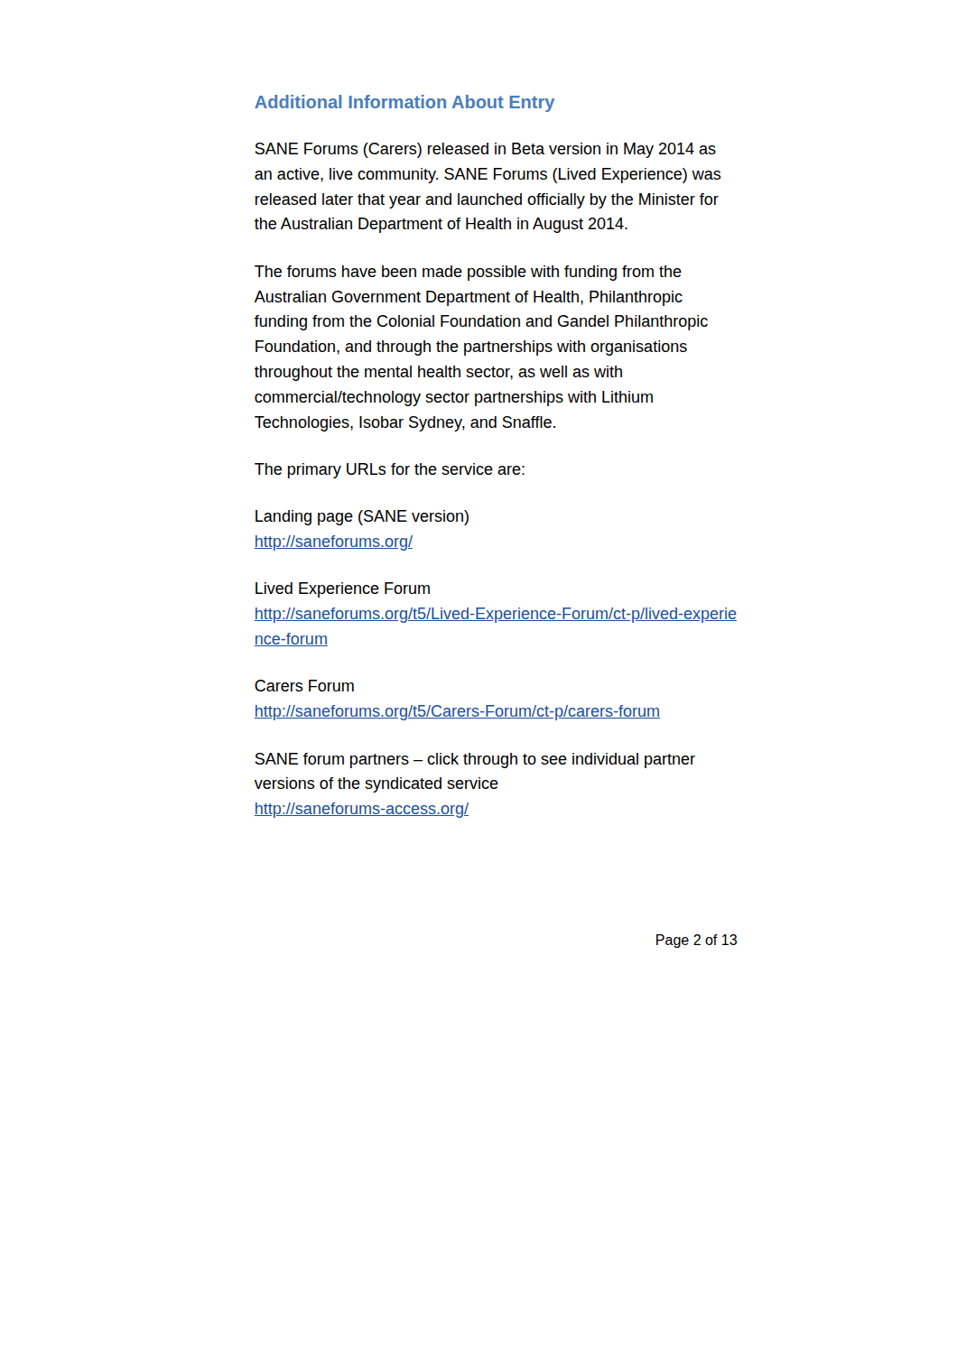Additional Information About Entry
SANE Forums (Carers) released in Beta version in May 2014 as an active, live community. SANE Forums (Lived Experience) was released later that year and launched officially by the Minister for the Australian Department of Health in August 2014.
The forums have been made possible with funding from the Australian Government Department of Health, Philanthropic funding from the Colonial Foundation and Gandel Philanthropic Foundation, and through the partnerships with organisations throughout the mental health sector, as well as with commercial/technology sector partnerships with Lithium Technologies, Isobar Sydney, and Snaffle.
The primary URLs for the service are:
Landing page (SANE version)
http://saneforums.org/
Lived Experience Forum
http://saneforums.org/t5/Lived-Experience-Forum/ct-p/lived-experience-forum
Carers Forum
http://saneforums.org/t5/Carers-Forum/ct-p/carers-forum
SANE forum partners – click through to see individual partner versions of the syndicated service
http://saneforums-access.org/
Page 2 of 13